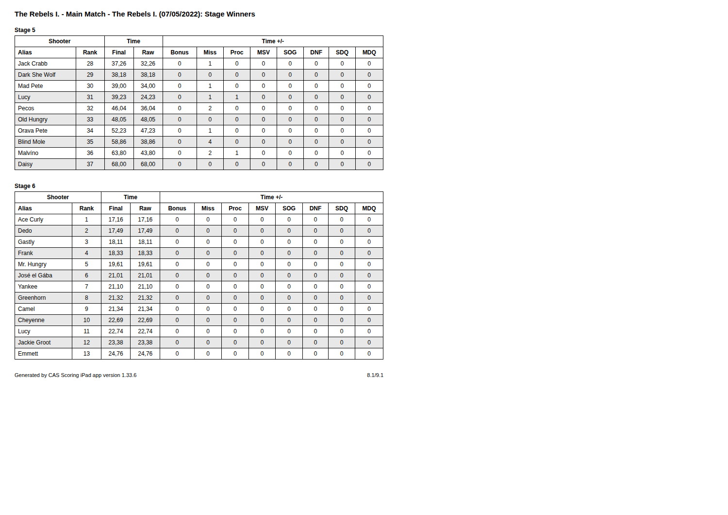The Rebels I. - Main Match - The Rebels I. (07/05/2022): Stage Winners
Stage 5
| Shooter | Time | Time +/- |
| --- | --- | --- |
| Alias | Rank | Final | Raw | Bonus | Miss | Proc | MSV | SOG | DNF | SDQ | MDQ |
| Jack Crabb | 28 | 37,26 | 32,26 | 0 | 1 | 0 | 0 | 0 | 0 | 0 | 0 |
| Dark She Wolf | 29 | 38,18 | 38,18 | 0 | 0 | 0 | 0 | 0 | 0 | 0 | 0 |
| Mad Pete | 30 | 39,00 | 34,00 | 0 | 1 | 0 | 0 | 0 | 0 | 0 | 0 |
| Lucy | 31 | 39,23 | 24,23 | 0 | 1 | 1 | 0 | 0 | 0 | 0 | 0 |
| Pecos | 32 | 46,04 | 36,04 | 0 | 2 | 0 | 0 | 0 | 0 | 0 | 0 |
| Old Hungry | 33 | 48,05 | 48,05 | 0 | 0 | 0 | 0 | 0 | 0 | 0 | 0 |
| Orava Pete | 34 | 52,23 | 47,23 | 0 | 1 | 0 | 0 | 0 | 0 | 0 | 0 |
| Blind Mole | 35 | 58,86 | 38,86 | 0 | 4 | 0 | 0 | 0 | 0 | 0 | 0 |
| Malvíno | 36 | 63,80 | 43,80 | 0 | 2 | 1 | 0 | 0 | 0 | 0 | 0 |
| Daisy | 37 | 68,00 | 68,00 | 0 | 0 | 0 | 0 | 0 | 0 | 0 | 0 |
Stage 6
| Shooter | Time | Time +/- |
| --- | --- | --- |
| Alias | Rank | Final | Raw | Bonus | Miss | Proc | MSV | SOG | DNF | SDQ | MDQ |
| Ace Curly | 1 | 17,16 | 17,16 | 0 | 0 | 0 | 0 | 0 | 0 | 0 | 0 |
| Dedo | 2 | 17,49 | 17,49 | 0 | 0 | 0 | 0 | 0 | 0 | 0 | 0 |
| Gastly | 3 | 18,11 | 18,11 | 0 | 0 | 0 | 0 | 0 | 0 | 0 | 0 |
| Frank | 4 | 18,33 | 18,33 | 0 | 0 | 0 | 0 | 0 | 0 | 0 | 0 |
| Mr. Hungry | 5 | 19,61 | 19,61 | 0 | 0 | 0 | 0 | 0 | 0 | 0 | 0 |
| José el Gába | 6 | 21,01 | 21,01 | 0 | 0 | 0 | 0 | 0 | 0 | 0 | 0 |
| Yankee | 7 | 21,10 | 21,10 | 0 | 0 | 0 | 0 | 0 | 0 | 0 | 0 |
| Greenhorn | 8 | 21,32 | 21,32 | 0 | 0 | 0 | 0 | 0 | 0 | 0 | 0 |
| Camel | 9 | 21,34 | 21,34 | 0 | 0 | 0 | 0 | 0 | 0 | 0 | 0 |
| Cheyenne | 10 | 22,69 | 22,69 | 0 | 0 | 0 | 0 | 0 | 0 | 0 | 0 |
| Lucy | 11 | 22,74 | 22,74 | 0 | 0 | 0 | 0 | 0 | 0 | 0 | 0 |
| Jackie Groot | 12 | 23,38 | 23,38 | 0 | 0 | 0 | 0 | 0 | 0 | 0 | 0 |
| Emmett | 13 | 24,76 | 24,76 | 0 | 0 | 0 | 0 | 0 | 0 | 0 | 0 |
Generated by CAS Scoring iPad app version 1.33.6 8.1/9.1